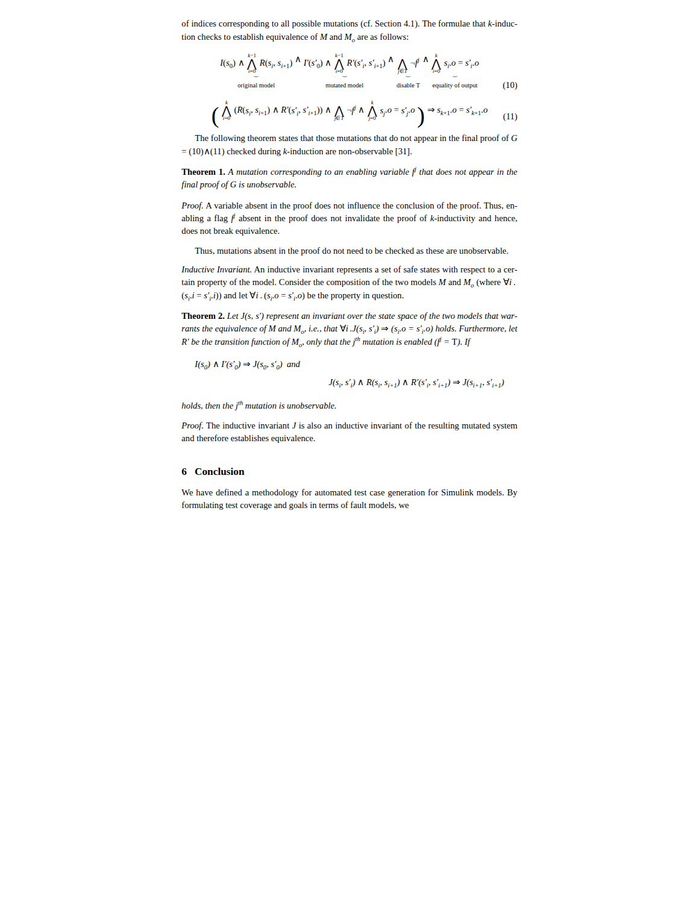of indices corresponding to all possible mutations (cf. Section 4.1). The formulae that k-induction checks to establish equivalence of M and Mo are as follows:
I(s0) ∧ k−1⋀i=0 R(si, si+1) ⏟ original model ∧ I′(s′0) ∧ k−1⋀i=0 R′(s′i, s′i+1) ⏟ mutated model ∧ ⋀j∈T ¬fj ⏟ disable T ∧ k⋀i=0 si.o = s′i.o ⏟ equality of output (10)
( k⋀i=0 (R(si, si+1) ∧ R′(s′i, s′i+1)) ∧ ⋀j∈T ¬fj ∧ k⋀j=0 sj.o = s′j.o ) ⇒ sk+1.o = s′k+1.o (11)
The following theorem states that those mutations that do not appear in the final proof of G = (10)∧(11) checked during k-induction are non-observable [31].
Theorem 1. A mutation corresponding to an enabling variable fj that does not appear in the final proof of G is unobservable.
Proof. A variable absent in the proof does not influence the conclusion of the proof. Thus, enabling a flag fj absent in the proof does not invalidate the proof of k-inductivity and hence, does not break equivalence.
Thus, mutations absent in the proof do not need to be checked as these are unobservable.
Inductive Invariant. An inductive invariant represents a set of safe states with respect to a certain property of the model. Consider the composition of the two models M and Mo (where ∀i . (si.i = s′i.i)) and let ∀i . (si.o = s′i.o) be the property in question.
Theorem 2. Let J(s, s′) represent an invariant over the state space of the two models that warrants the equivalence of M and Mo, i.e., that ∀i .J(si, s′i) ⇒ (si.o = s′i.o) holds. Furthermore, let R′ be the transition function of Mo, only that the jth mutation is enabled (fj = T). If
I(s0) ∧ I′(s′0) ⇒ J(s0, s′0) and
J(si, s′i) ∧ R(si, si+1) ∧ R′(s′i, s′i+1) ⇒ J(si+1, s′i+1)
holds, then the jth mutation is unobservable.
Proof. The inductive invariant J is also an inductive invariant of the resulting mutated system and therefore establishes equivalence.
6 Conclusion
We have defined a methodology for automated test case generation for Simulink models. By formulating test coverage and goals in terms of fault models, we